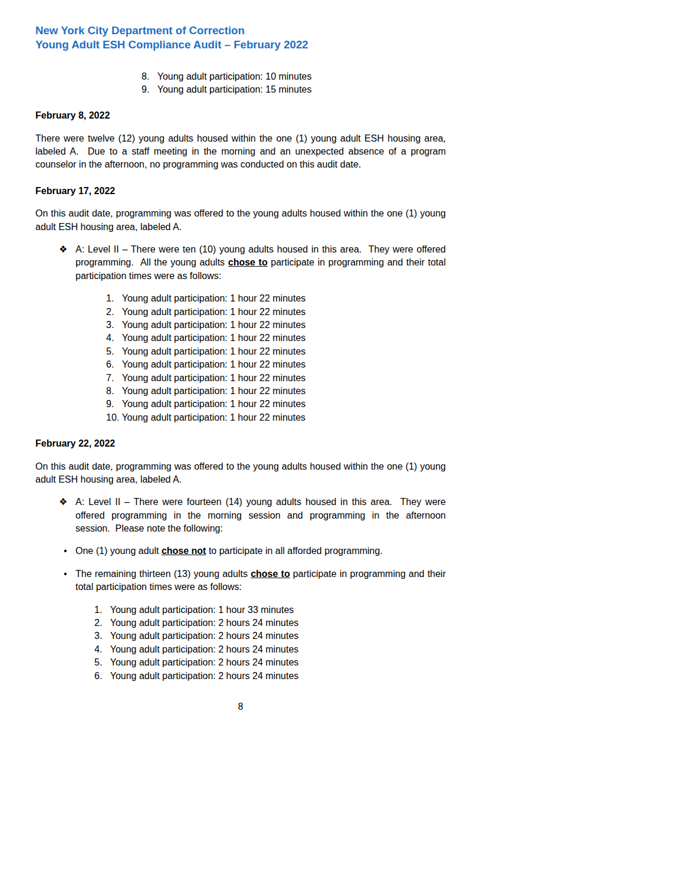New York City Department of Correction
Young Adult ESH Compliance Audit – February 2022
8. Young adult participation: 10 minutes
9. Young adult participation: 15 minutes
February 8, 2022
There were twelve (12) young adults housed within the one (1) young adult ESH housing area, labeled A. Due to a staff meeting in the morning and an unexpected absence of a program counselor in the afternoon, no programming was conducted on this audit date.
February 17, 2022
On this audit date, programming was offered to the young adults housed within the one (1) young adult ESH housing area, labeled A.
A: Level II – There were ten (10) young adults housed in this area. They were offered programming. All the young adults chose to participate in programming and their total participation times were as follows:
1. Young adult participation: 1 hour 22 minutes
2. Young adult participation: 1 hour 22 minutes
3. Young adult participation: 1 hour 22 minutes
4. Young adult participation: 1 hour 22 minutes
5. Young adult participation: 1 hour 22 minutes
6. Young adult participation: 1 hour 22 minutes
7. Young adult participation: 1 hour 22 minutes
8. Young adult participation: 1 hour 22 minutes
9. Young adult participation: 1 hour 22 minutes
10. Young adult participation: 1 hour 22 minutes
February 22, 2022
On this audit date, programming was offered to the young adults housed within the one (1) young adult ESH housing area, labeled A.
A: Level II – There were fourteen (14) young adults housed in this area. They were offered programming in the morning session and programming in the afternoon session. Please note the following:
One (1) young adult chose not to participate in all afforded programming.
The remaining thirteen (13) young adults chose to participate in programming and their total participation times were as follows:
1. Young adult participation: 1 hour 33 minutes
2. Young adult participation: 2 hours 24 minutes
3. Young adult participation: 2 hours 24 minutes
4. Young adult participation: 2 hours 24 minutes
5. Young adult participation: 2 hours 24 minutes
6. Young adult participation: 2 hours 24 minutes
8